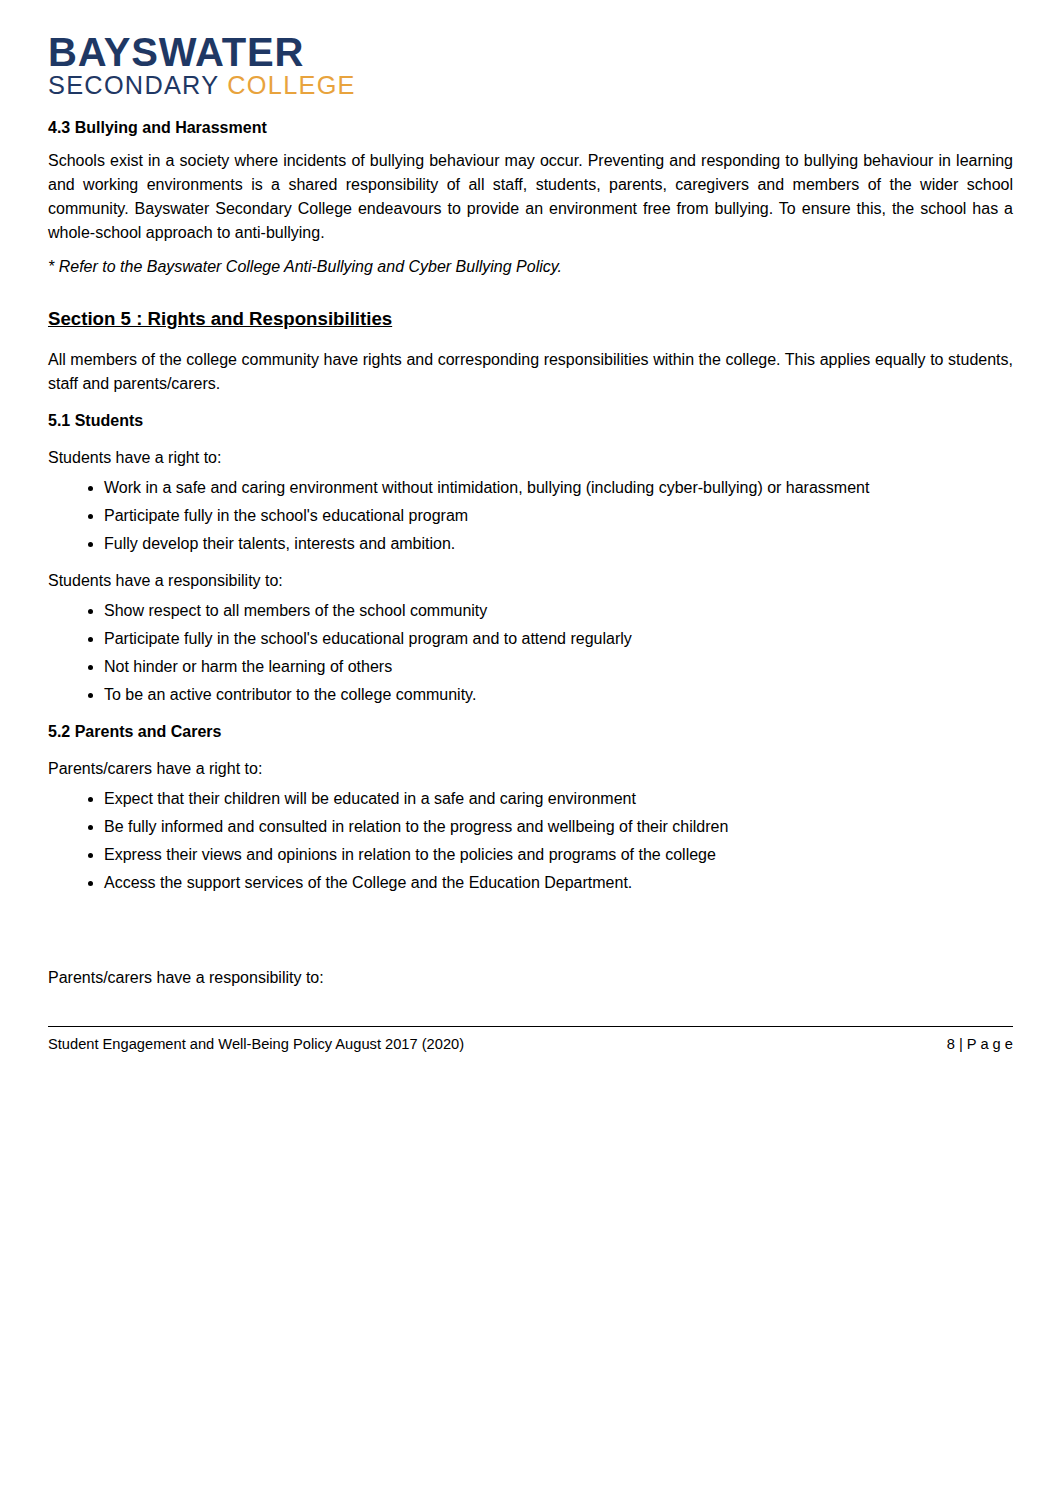BAYSWATER
SECONDARY COLLEGE
4.3 Bullying and Harassment
Schools exist in a society where incidents of bullying behaviour may occur. Preventing and responding to bullying behaviour in learning and working environments is a shared responsibility of all staff, students, parents, caregivers and members of the wider school community. Bayswater Secondary College endeavours to provide an environment free from bullying. To ensure this, the school has a whole-school approach to anti-bullying.
* Refer to the Bayswater College Anti-Bullying and Cyber Bullying Policy.
Section 5 : Rights and Responsibilities
All members of the college community have rights and corresponding responsibilities within the college. This applies equally to students, staff and parents/carers.
5.1 Students
Students have a right to:
Work in a safe and caring environment without intimidation, bullying (including cyber-bullying) or harassment
Participate fully in the school's educational program
Fully develop their talents, interests and ambition.
Students have a responsibility to:
Show respect to all members of the school community
Participate fully in the school's educational program and to attend regularly
Not hinder or harm the learning of others
To be an active contributor to the college community.
5.2 Parents and Carers
Parents/carers have a right to:
Expect that their children will be educated in a safe and caring environment
Be fully informed and consulted in relation to the progress and wellbeing of their children
Express their views and opinions in relation to the policies and programs of the college
Access the support services of the College and the Education Department.
Parents/carers have a responsibility to:
Student Engagement and Well-Being Policy August 2017 (2020) 8 | P a g e